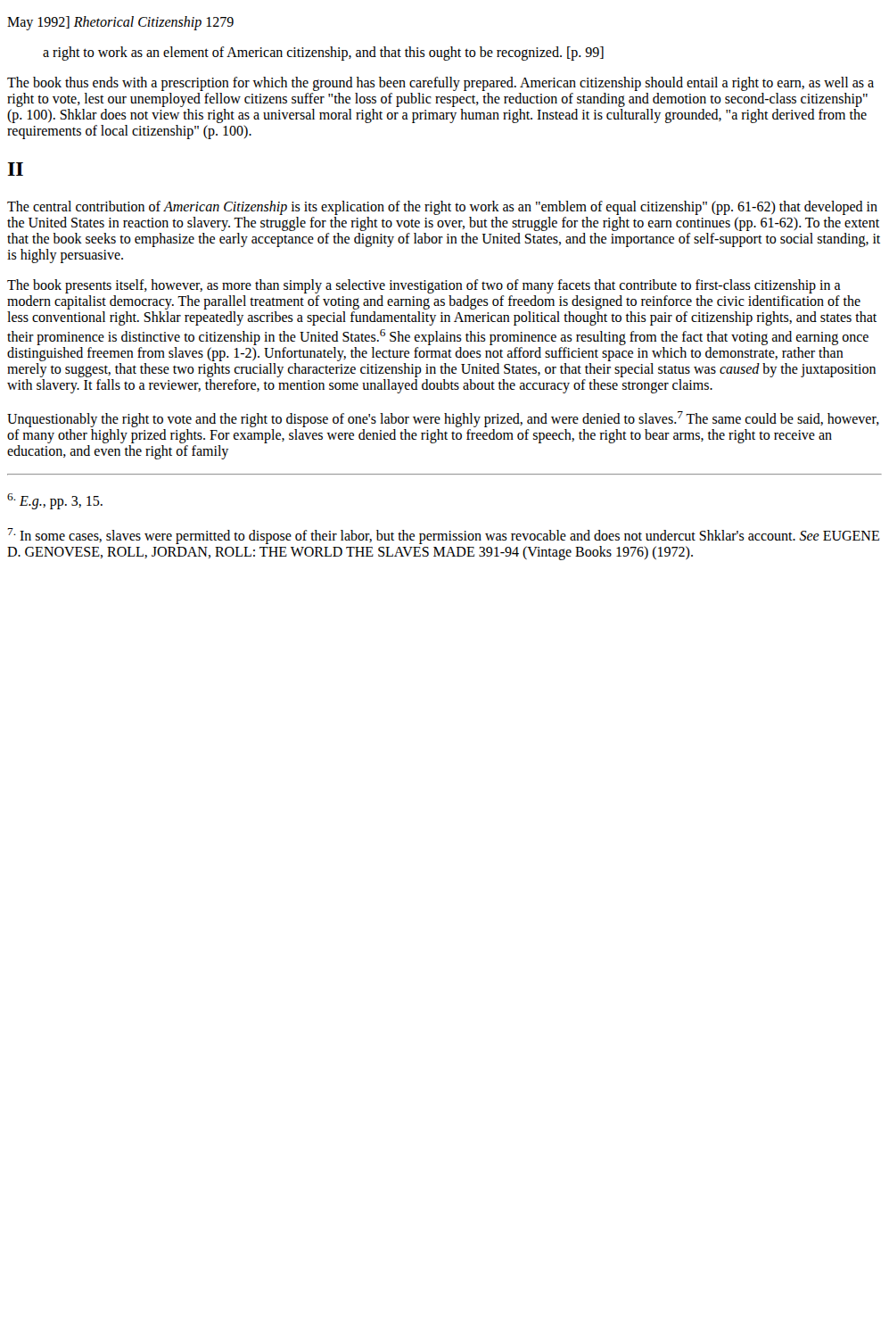May 1992] Rhetorical Citizenship 1279
a right to work as an element of American citizenship, and that this ought to be recognized. [p. 99]
The book thus ends with a prescription for which the ground has been carefully prepared. American citizenship should entail a right to earn, as well as a right to vote, lest our unemployed fellow citizens suffer "the loss of public respect, the reduction of standing and demotion to second-class citizenship" (p. 100). Shklar does not view this right as a universal moral right or a primary human right. Instead it is culturally grounded, "a right derived from the requirements of local citizenship" (p. 100).
II
The central contribution of American Citizenship is its explication of the right to work as an "emblem of equal citizenship" (pp. 61-62) that developed in the United States in reaction to slavery. The struggle for the right to vote is over, but the struggle for the right to earn continues (pp. 61-62). To the extent that the book seeks to emphasize the early acceptance of the dignity of labor in the United States, and the importance of self-support to social standing, it is highly persuasive.
The book presents itself, however, as more than simply a selective investigation of two of many facets that contribute to first-class citizenship in a modern capitalist democracy. The parallel treatment of voting and earning as badges of freedom is designed to reinforce the civic identification of the less conventional right. Shklar repeatedly ascribes a special fundamentality in American political thought to this pair of citizenship rights, and states that their prominence is distinctive to citizenship in the United States.6 She explains this prominence as resulting from the fact that voting and earning once distinguished freemen from slaves (pp. 1-2). Unfortunately, the lecture format does not afford sufficient space in which to demonstrate, rather than merely to suggest, that these two rights crucially characterize citizenship in the United States, or that their special status was caused by the juxtaposition with slavery. It falls to a reviewer, therefore, to mention some unallayed doubts about the accuracy of these stronger claims.
Unquestionably the right to vote and the right to dispose of one's labor were highly prized, and were denied to slaves.7 The same could be said, however, of many other highly prized rights. For example, slaves were denied the right to freedom of speech, the right to bear arms, the right to receive an education, and even the right of family
6. E.g., pp. 3, 15.
7. In some cases, slaves were permitted to dispose of their labor, but the permission was revocable and does not undercut Shklar's account. See EUGENE D. GENOVESE, ROLL, JORDAN, ROLL: THE WORLD THE SLAVES MADE 391-94 (Vintage Books 1976) (1972).